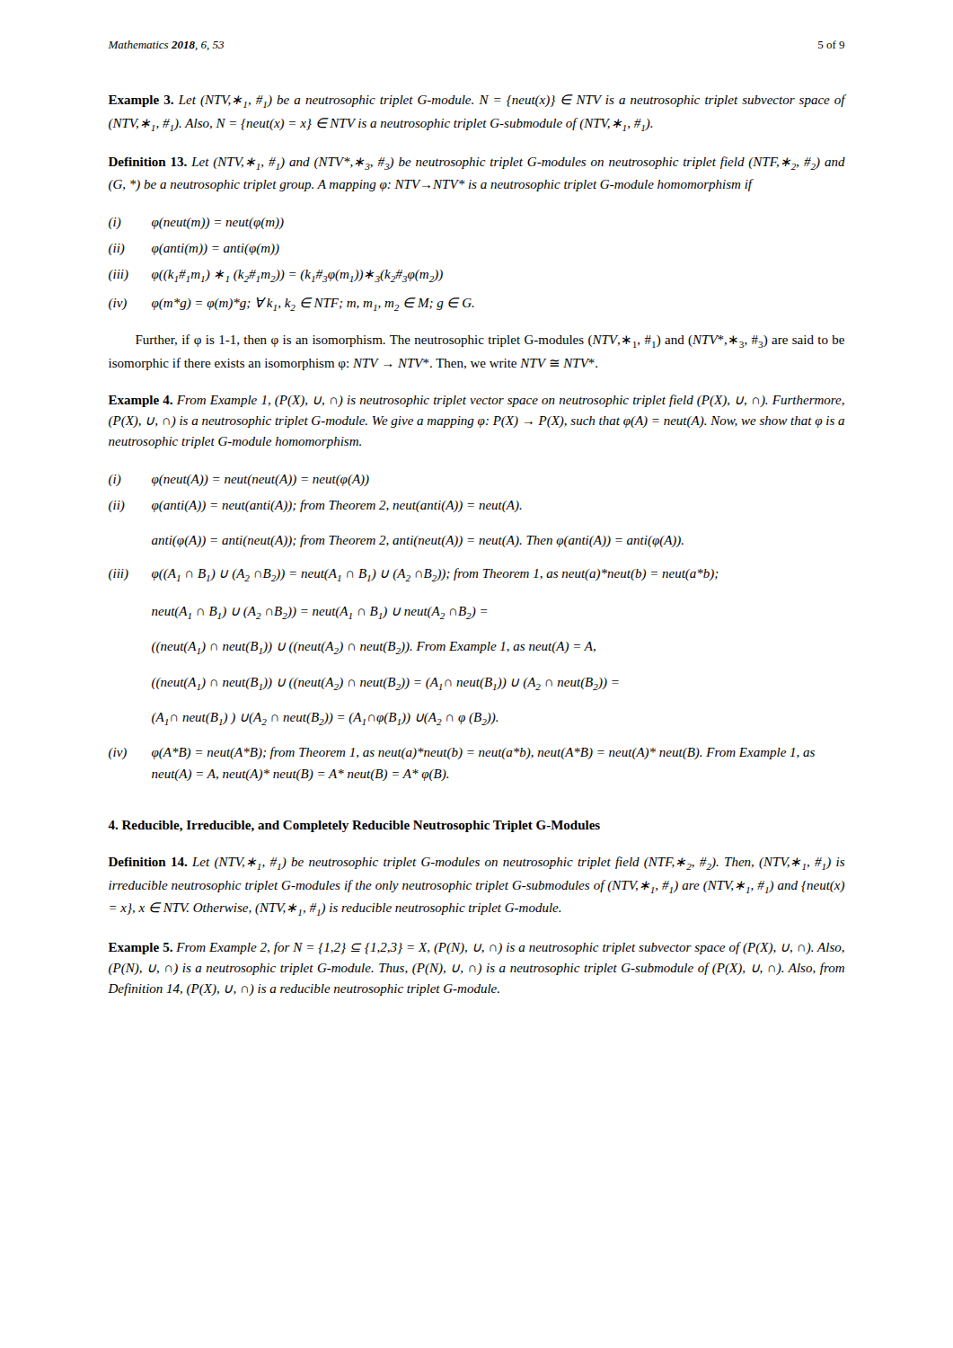Mathematics 2018, 6, 53
5 of 9
Example 3. Let (NTV,∗1, #1) be a neutrosophic triplet G-module. N = {neut(x)} ∈ NTV is a neutrosophic triplet subvector space of (NTV,∗1, #1). Also, N = {neut(x) = x} ∈ NTV is a neutrosophic triplet G-submodule of (NTV,∗1, #1).
Definition 13. Let (NTV,∗1, #1) and (NTV*,∗3, #3) be neutrosophic triplet G-modules on neutrosophic triplet field (NTF,∗2, #2) and (G, *) be a neutrosophic triplet group. A mapping φ: NTV→NTV* is a neutrosophic triplet G-module homomorphism if
(i) φ(neut(m)) = neut(φ(m))
(ii) φ(anti(m)) = anti(φ(m))
(iii) φ((k1#1m1) ∗1 (k2#1m2)) = (k1#3φ(m1))∗3(k2#3φ(m2))
(iv) φ(m*g) = φ(m)*g; ∀ k1, k2 ∈ NTF; m, m1, m2 ∈ M; g ∈ G.
Further, if φ is 1-1, then φ is an isomorphism. The neutrosophic triplet G-modules (NTV,∗1, #1) and (NTV*,∗3, #3) are said to be isomorphic if there exists an isomorphism φ: NTV → NTV*. Then, we write NTV ≅ NTV*.
Example 4. From Example 1, (P(X), ∪, ∩) is neutrosophic triplet vector space on neutrosophic triplet field (P(X), ∪, ∩). Furthermore, (P(X), ∪, ∩) is a neutrosophic triplet G-module. We give a mapping φ: P(X) → P(X), such that φ(A) = neut(A). Now, we show that φ is a neutrosophic triplet G-module homomorphism.
(i) φ(neut(A)) = neut(neut(A)) = neut(φ(A))
(ii) φ(anti(A)) = neut(anti(A)); from Theorem 2, neut(anti(A)) = neut(A).
anti(φ(A)) = anti(neut(A)); from Theorem 2, anti(neut(A)) = neut(A). Then φ(anti(A)) = anti(φ(A)).
(iii) φ((A1 ∩ B1) ∪ (A2 ∩B2)) = neut(A1 ∩ B1) ∪ (A2 ∩B2)); from Theorem 1, as neut(a)*neut(b) = neut(a*b);
neut(A1 ∩ B1) ∪ (A2 ∩B2)) = neut(A1 ∩ B1) ∪ neut(A2 ∩B2) =
((neut(A1) ∩ neut(B1)) ∪ ((neut(A2) ∩ neut(B2)). From Example 1, as neut(A) = A,
((neut(A1) ∩ neut(B1)) ∪ ((neut(A2) ∩ neut(B2)) = (A1∩ neut(B1)) ∪ (A2 ∩ neut(B2)) =
(A1∩ neut(B1) ) ∪(A2 ∩ neut(B2)) = (A1∩φ(B1)) ∪(A2 ∩ φ (B2)).
(iv) φ(A*B) = neut(A*B); from Theorem 1, as neut(a)*neut(b) = neut(a*b), neut(A*B) = neut(A)* neut(B). From Example 1, as neut(A) = A, neut(A)* neut(B) = A* neut(B) = A* φ(B).
4. Reducible, Irreducible, and Completely Reducible Neutrosophic Triplet G-Modules
Definition 14. Let (NTV,∗1, #1) be neutrosophic triplet G-modules on neutrosophic triplet field (NTF,∗2, #2). Then, (NTV,∗1, #1) is irreducible neutrosophic triplet G-modules if the only neutrosophic triplet G-submodules of (NTV,∗1, #1) are (NTV,∗1, #1) and {neut(x) = x}, x ∈ NTV. Otherwise, (NTV,∗1, #1) is reducible neutrosophic triplet G-module.
Example 5. From Example 2, for N = {1,2} ⊆ {1,2,3} = X, (P(N), ∪, ∩) is a neutrosophic triplet subvector space of (P(X), ∪, ∩). Also, (P(N), ∪, ∩) is a neutrosophic triplet G-module. Thus, (P(N), ∪, ∩) is a neutrosophic triplet G-submodule of (P(X), ∪, ∩). Also, from Definition 14, (P(X), ∪, ∩) is a reducible neutrosophic triplet G-module.